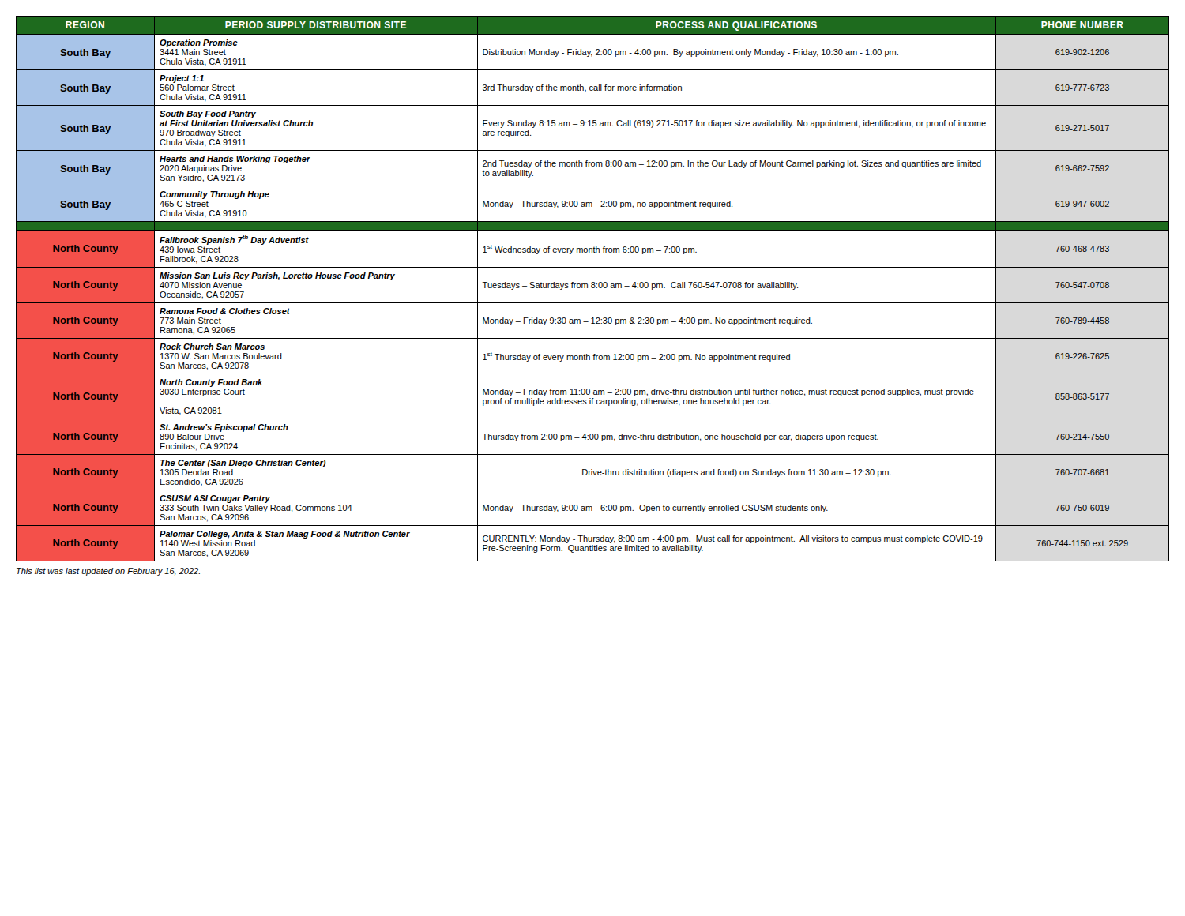| REGION | PERIOD SUPPLY DISTRIBUTION SITE | PROCESS AND QUALIFICATIONS | PHONE NUMBER |
| --- | --- | --- | --- |
| South Bay | Operation Promise 3441 Main Street Chula Vista, CA 91911 | Distribution Monday - Friday, 2:00 pm - 4:00 pm. By appointment only Monday - Friday, 10:30 am - 1:00 pm. | 619-902-1206 |
| South Bay | Project 1:1 560 Palomar Street Chula Vista, CA 91911 | 3rd Thursday of the month, call for more information | 619-777-6723 |
| South Bay | South Bay Food Pantry at First Unitarian Universalist Church 970 Broadway Street Chula Vista, CA 91911 | Every Sunday 8:15 am – 9:15 am. Call (619) 271-5017 for diaper size availability. No appointment, identification, or proof of income are required. | 619-271-5017 |
| South Bay | Hearts and Hands Working Together 2020 Alaquinas Drive San Ysidro, CA 92173 | 2nd Tuesday of the month from 8:00 am – 12:00 pm. In the Our Lady of Mount Carmel parking lot. Sizes and quantities are limited to availability. | 619-662-7592 |
| South Bay | Community Through Hope 465 C Street Chula Vista, CA 91910 | Monday - Thursday, 9:00 am - 2:00 pm, no appointment required. | 619-947-6002 |
| North County | Fallbrook Spanish 7 th Day Adventist 439 Iowa Street Fallbrook, CA 92028 | 1 st Wednesday of every month from 6:00 pm – 7:00 pm. | 760-468-4783 |
| North County | Mission San Luis Rey Parish, Loretto House Food Pantry 4070 Mission Avenue Oceanside, CA 92057 | Tuesdays – Saturdays from 8:00 am – 4:00 pm. Call 760-547-0708 for availability. | 760-547-0708 |
| North County | Ramona Food & Clothes Closet 773 Main Street Ramona, CA 92065 | Monday – Friday 9:30 am – 12:30 pm & 2:30 pm – 4:00 pm. No appointment required. | 760-789-4458 |
| North County | Rock Church San Marcos 1370 W. San Marcos Boulevard San Marcos, CA 92078 | 1 st Thursday of every month from 12:00 pm – 2:00 pm. No appointment required | 619-226-7625 |
| North County | North County Food Bank 3030 Enterprise Court Vista, CA 92081 | Monday – Friday from 11:00 am – 2:00 pm, drive-thru distribution until further notice, must request period supplies, must provide proof of multiple addresses if carpooling, otherwise, one household per car. | 858-863-5177 |
| North County | St. Andrew’s Episcopal Church 890 Balour Drive Encinitas, CA 92024 | Thursday from 2:00 pm – 4:00 pm, drive-thru distribution, one household per car, diapers upon request. | 760-214-7550 |
| North County | The Center (San Diego Christian Center) 1305 Deodar Road Escondido, CA 92026 | Drive-thru distribution (diapers and food) on Sundays from 11:30 am – 12:30 pm. | 760-707-6681 |
| North County | CSUSM ASI Cougar Pantry 333 South Twin Oaks Valley Road, Commons 104 San Marcos, CA 92096 | Monday - Thursday, 9:00 am - 6:00 pm. Open to currently enrolled CSUSM students only. | 760-750-6019 |
| North County | Palomar College, Anita & Stan Maag Food & Nutrition Center 1140 West Mission Road San Marcos, CA 92069 | CURRENTLY: Monday - Thursday, 8:00 am - 4:00 pm. Must call for appointment. All visitors to campus must complete COVID-19 Pre-Screening Form. Quantities are limited to availability. | 760-744-1150 ext. 2529 |
This list was last updated on February 16, 2022.